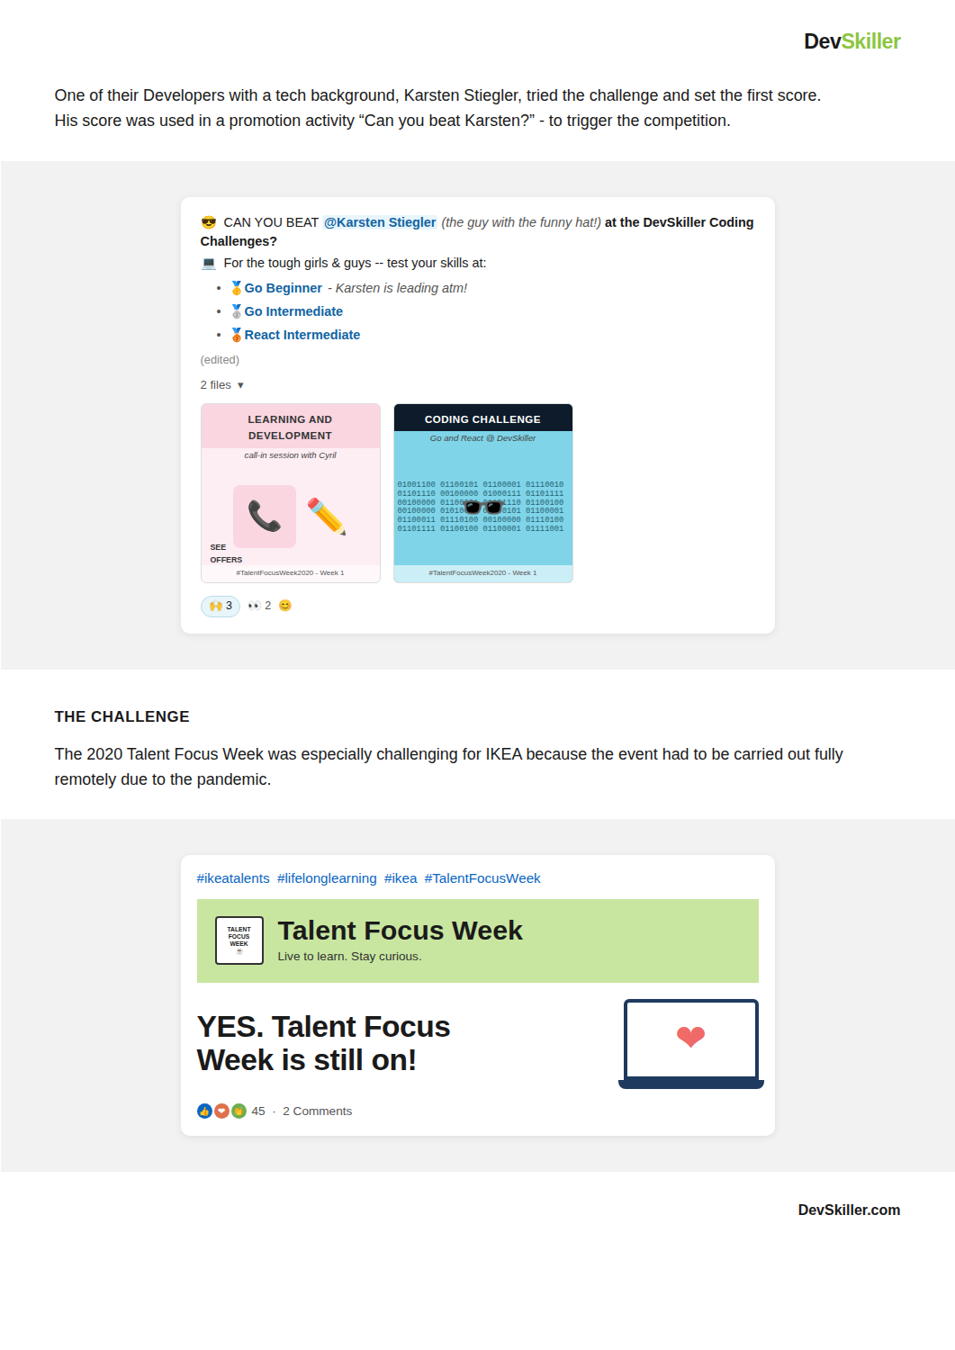Dev Skiller
One of their Developers with a tech background, Karsten Stiegler, tried the challenge and set the first score. His score was used in a promotion activity “Can you beat Karsten?” - to trigger the competition.
😎 CAN YOU BEAT @Karsten Stiegler (the guy with the funny hat!) at the DevSkiller Coding Challenges?
💻 For the tough girls & guys -- test your skills at:
🥇Go Beginner- Karsten is leading atm!
🥈Go Intermediate
🥉React Intermediate
(edited)
2 files ▾
Learning and Development
call-in session with Cyril
📞
✏️
SEE
OFFERS
#TalentFocusWeek2020 - Week 1
Coding Challenge
Go and React @ DevSkiller
01001100 01100101 01100001 01110010 01101110 00100000 01000111 01101111 00100000 01100001 01101110 01100100 00100000 01010010 01100101 01100001 01100011 01110100 00100000 01110100 01101111 01100100 01100001 01111001
🕶️
#TalentFocusWeek2020 - Week 1
🙌 3 👀 2 😊
The Challenge
The 2020 Talent Focus Week was especially challenging for IKEA because the event had to be carried out fully remotely due to the pandemic.
#ikeatalents #lifelonglearning #ikea #TalentFocusWeek
TALENT
FOCUS
WEEK
☕
Talent Focus Week
Live to learn. Stay curious.
YES. Talent Focus
Week is still on!
❤
👍 ❤ 👏 45 · 2 Comments
DevSkiller.com